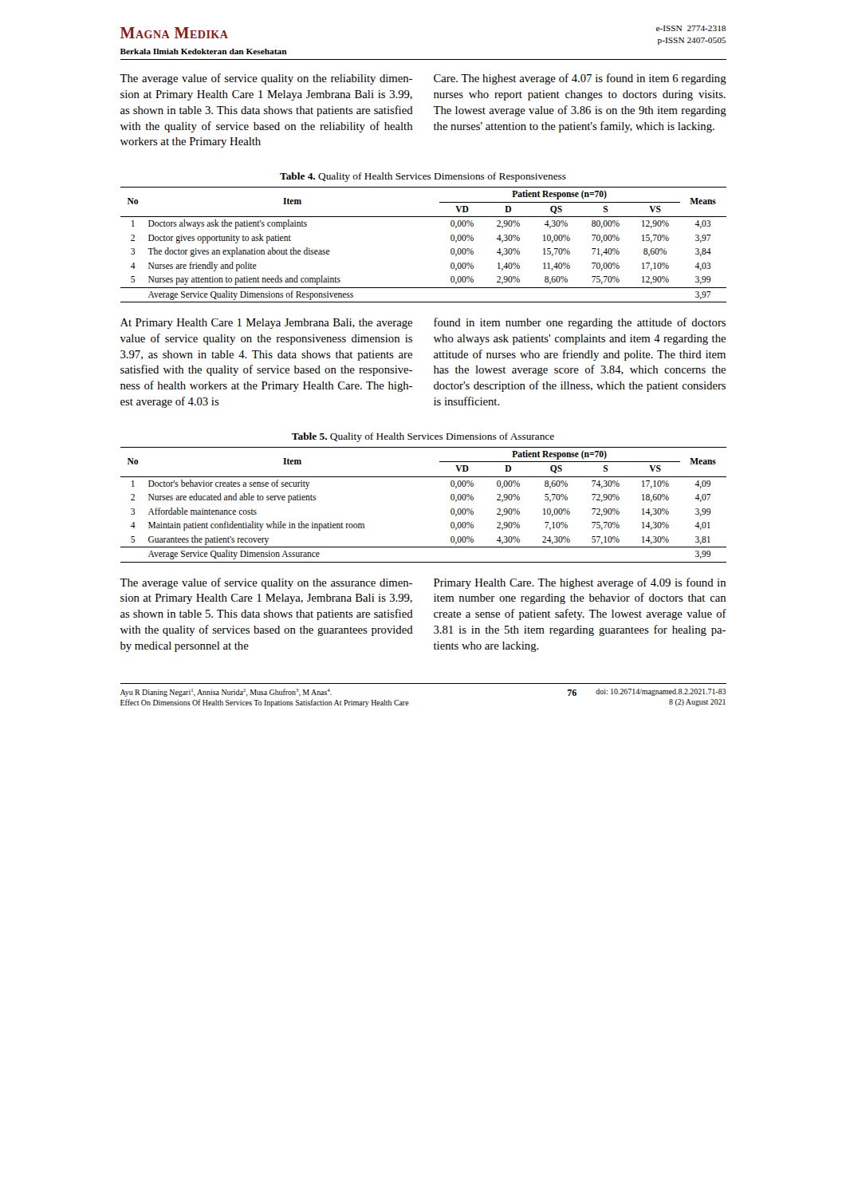Magna Medika
Berkala Ilmiah Kedokteran dan Kesehatan
e-ISSN 2774-2318 p-ISSN 2407-0505
The average value of service quality on the reliability dimension at Primary Health Care 1 Melaya Jembrana Bali is 3.99, as shown in table 3. This data shows that patients are satisfied with the quality of service based on the reliability of health workers at the Primary Health
Care. The highest average of 4.07 is found in item 6 regarding nurses who report patient changes to doctors during visits. The lowest average value of 3.86 is on the 9th item regarding the nurses' attention to the patient's family, which is lacking.
Table 4. Quality of Health Services Dimensions of Responsiveness
| No | Item | Patient Response (n=70) | Means |
| --- | --- | --- | --- |
| VD | D | QS | S | VS |
| 1 | Doctors always ask the patient's complaints | 0,00% | 2,90% | 4,30% | 80,00% | 12,90% | 4,03 |
| 2 | Doctor gives opportunity to ask patient | 0,00% | 4,30% | 10,00% | 70,00% | 15,70% | 3,97 |
| 3 | The doctor gives an explanation about the disease | 0,00% | 4,30% | 15,70% | 71,40% | 8,60% | 3,84 |
| 4 | Nurses are friendly and polite | 0,00% | 1,40% | 11,40% | 70,00% | 17,10% | 4,03 |
| 5 | Nurses pay attention to patient needs and complaints | 0,00% | 2,90% | 8,60% | 75,70% | 12,90% | 3,99 |
| | Average Service Quality Dimensions of Responsiveness | 3,97 |
At Primary Health Care 1 Melaya Jembrana Bali, the average value of service quality on the responsiveness dimension is 3.97, as shown in table 4. This data shows that patients are satisfied with the quality of service based on the responsiveness of health workers at the Primary Health Care. The highest average of 4.03 is
found in item number one regarding the attitude of doctors who always ask patients' complaints and item 4 regarding the attitude of nurses who are friendly and polite. The third item has the lowest average score of 3.84, which concerns the doctor's description of the illness, which the patient considers is insufficient.
Table 5. Quality of Health Services Dimensions of Assurance
| No | Item | Patient Response (n=70) | Means |
| --- | --- | --- | --- |
| VD | D | QS | S | VS |
| 1 | Doctor's behavior creates a sense of security | 0,00% | 0,00% | 8,60% | 74,30% | 17,10% | 4,09 |
| 2 | Nurses are educated and able to serve patients | 0,00% | 2,90% | 5,70% | 72,90% | 18,60% | 4,07 |
| 3 | Affordable maintenance costs | 0,00% | 2,90% | 10,00% | 72,90% | 14,30% | 3,99 |
| 4 | Maintain patient confidentiality while in the inpatient room | 0,00% | 2,90% | 7,10% | 75,70% | 14,30% | 4,01 |
| 5 | Guarantees the patient's recovery | 0,00% | 4,30% | 24,30% | 57,10% | 14,30% | 3,81 |
| | Average Service Quality Dimension Assurance | 3,99 |
The average value of service quality on the assurance dimension at Primary Health Care 1 Melaya, Jembrana Bali is 3.99, as shown in table 5. This data shows that patients are satisfied with the quality of services based on the guarantees provided by medical personnel at the
Primary Health Care. The highest average of 4.09 is found in item number one regarding the behavior of doctors that can create a sense of patient safety. The lowest average value of 3.81 is in the 5th item regarding guarantees for healing patients who are lacking.
Ayu R Dianing Negari1, Annisa Nurida2, Musa Ghufron3, M Anas4.
Effect On Dimensions Of Health Services To Inpations Satisfaction At Primary Health Care
76
doi: 10.26714/magnamed.8.2.2021.71-83
8 (2) August 2021